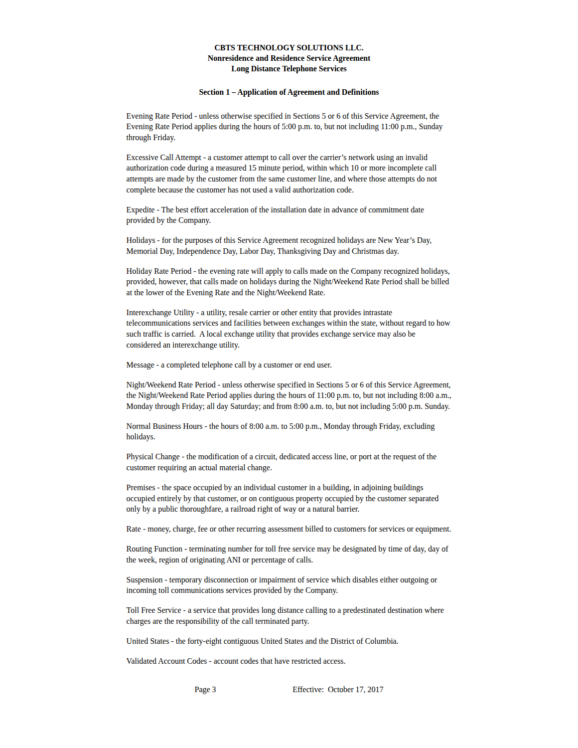CBTS TECHNOLOGY SOLUTIONS LLC.
Nonresidence and Residence Service Agreement
Long Distance Telephone Services
Section 1 – Application of Agreement and Definitions
Evening Rate Period - unless otherwise specified in Sections 5 or 6 of this Service Agreement, the Evening Rate Period applies during the hours of 5:00 p.m. to, but not including 11:00 p.m., Sunday through Friday.
Excessive Call Attempt - a customer attempt to call over the carrier’s network using an invalid authorization code during a measured 15 minute period, within which 10 or more incomplete call attempts are made by the customer from the same customer line, and where those attempts do not complete because the customer has not used a valid authorization code.
Expedite - The best effort acceleration of the installation date in advance of commitment date provided by the Company.
Holidays - for the purposes of this Service Agreement recognized holidays are New Year’s Day, Memorial Day, Independence Day, Labor Day, Thanksgiving Day and Christmas day.
Holiday Rate Period - the evening rate will apply to calls made on the Company recognized holidays, provided, however, that calls made on holidays during the Night/Weekend Rate Period shall be billed at the lower of the Evening Rate and the Night/Weekend Rate.
Interexchange Utility - a utility, resale carrier or other entity that provides intrastate telecommunications services and facilities between exchanges within the state, without regard to how such traffic is carried. A local exchange utility that provides exchange service may also be considered an interexchange utility.
Message - a completed telephone call by a customer or end user.
Night/Weekend Rate Period - unless otherwise specified in Sections 5 or 6 of this Service Agreement, the Night/Weekend Rate Period applies during the hours of 11:00 p.m. to, but not including 8:00 a.m., Monday through Friday; all day Saturday; and from 8:00 a.m. to, but not including 5:00 p.m. Sunday.
Normal Business Hours - the hours of 8:00 a.m. to 5:00 p.m., Monday through Friday, excluding holidays.
Physical Change - the modification of a circuit, dedicated access line, or port at the request of the customer requiring an actual material change.
Premises - the space occupied by an individual customer in a building, in adjoining buildings occupied entirely by that customer, or on contiguous property occupied by the customer separated only by a public thoroughfare, a railroad right of way or a natural barrier.
Rate - money, charge, fee or other recurring assessment billed to customers for services or equipment.
Routing Function - terminating number for toll free service may be designated by time of day, day of the week, region of originating ANI or percentage of calls.
Suspension - temporary disconnection or impairment of service which disables either outgoing or incoming toll communications services provided by the Company.
Toll Free Service - a service that provides long distance calling to a predestinated destination where charges are the responsibility of the call terminated party.
United States - the forty-eight contiguous United States and the District of Columbia.
Validated Account Codes - account codes that have restricted access.
Page 3 Effective: October 17, 2017